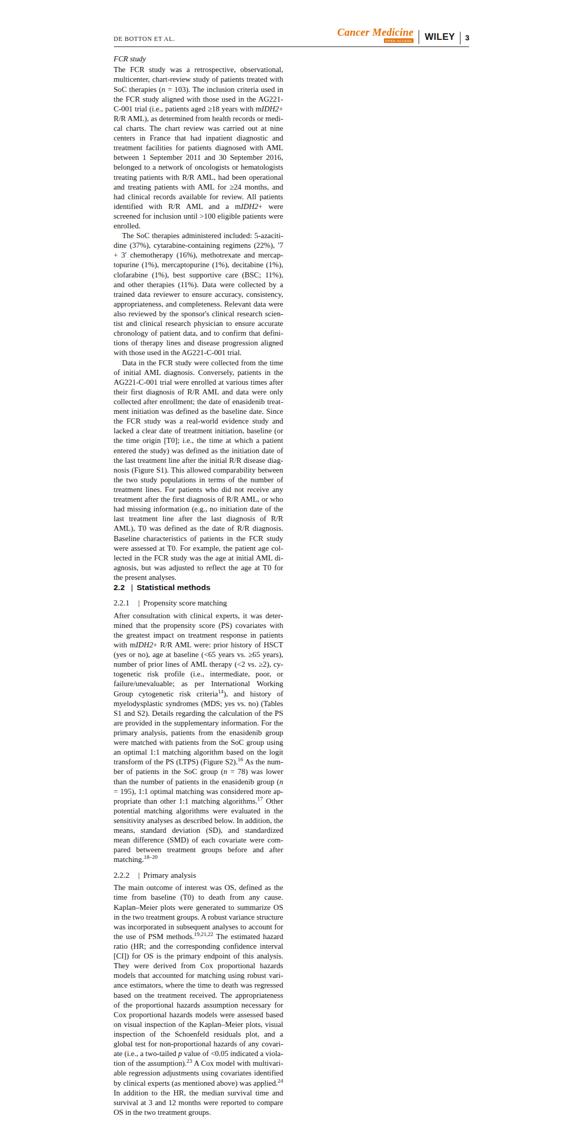DE BOTTON ET AL.
Cancer Medicine
Open Access
WILEY
3
FCR study
The FCR study was a retrospective, observational, multicenter, chart-review study of patients treated with SoC therapies (n = 103). The inclusion criteria used in the FCR study aligned with those used in the AG221-C-001 trial (i.e., patients aged ≥18 years with mIDH2+ R/R AML), as determined from health records or medical charts. The chart review was carried out at nine centers in France that had inpatient diagnostic and treatment facilities for patients diagnosed with AML between 1 September 2011 and 30 September 2016, belonged to a network of oncologists or hematologists treating patients with R/R AML, had been operational and treating patients with AML for ≥24 months, and had clinical records available for review. All patients identified with R/R AML and a mIDH2+ were screened for inclusion until >100 eligible patients were enrolled.
The SoC therapies administered included: 5-azacitidine (37%), cytarabine-containing regimens (22%), ′7 + 3′ chemotherapy (16%), methotrexate and mercaptopurine (1%), mercaptopurine (1%), decitabine (1%), clofarabine (1%), best supportive care (BSC; 11%), and other therapies (11%). Data were collected by a trained data reviewer to ensure accuracy, consistency, appropriateness, and completeness. Relevant data were also reviewed by the sponsor's clinical research scientist and clinical research physician to ensure accurate chronology of patient data, and to confirm that definitions of therapy lines and disease progression aligned with those used in the AG221-C-001 trial.
Data in the FCR study were collected from the time of initial AML diagnosis. Conversely, patients in the AG221-C-001 trial were enrolled at various times after their first diagnosis of R/R AML and data were only collected after enrollment; the date of enasidenib treatment initiation was defined as the baseline date. Since the FCR study was a real-world evidence study and lacked a clear date of treatment initiation, baseline (or the time origin [T0]; i.e., the time at which a patient entered the study) was defined as the initiation date of the last treatment line after the initial R/R disease diagnosis (Figure S1). This allowed comparability between the two study populations in terms of the number of treatment lines. For patients who did not receive any treatment after the first diagnosis of R/R AML, or who had missing information (e.g., no initiation date of the last treatment line after the last diagnosis of R/R AML), T0 was defined as the date of R/R diagnosis. Baseline characteristics of patients in the FCR study were assessed at T0. For example, the patient age collected in the FCR study was the age at initial AML diagnosis, but was adjusted to reflect the age at T0 for the present analyses.
2.2|Statistical methods
2.2.1|Propensity score matching
After consultation with clinical experts, it was determined that the propensity score (PS) covariates with the greatest impact on treatment response in patients with mIDH2+ R/R AML were: prior history of HSCT (yes or no), age at baseline (<65 years vs. ≥65 years), number of prior lines of AML therapy (<2 vs. ≥2), cytogenetic risk profile (i.e., intermediate, poor, or failure/unevaluable; as per International Working Group cytogenetic risk criteria14), and history of myelodysplastic syndromes (MDS; yes vs. no) (Tables S1 and S2). Details regarding the calculation of the PS are provided in the supplementary information. For the primary analysis, patients from the enasidenib group were matched with patients from the SoC group using an optimal 1:1 matching algorithm based on the logit transform of the PS (LTPS) (Figure S2).16 As the number of patients in the SoC group (n = 78) was lower than the number of patients in the enasidenib group (n = 195), 1:1 optimal matching was considered more appropriate than other 1:1 matching algorithms.17 Other potential matching algorithms were evaluated in the sensitivity analyses as described below. In addition, the means, standard deviation (SD), and standardized mean difference (SMD) of each covariate were compared between treatment groups before and after matching.18–20
2.2.2|Primary analysis
The main outcome of interest was OS, defined as the time from baseline (T0) to death from any cause. Kaplan–Meier plots were generated to summarize OS in the two treatment groups. A robust variance structure was incorporated in subsequent analyses to account for the use of PSM methods.19,21,22 The estimated hazard ratio (HR; and the corresponding confidence interval [CI]) for OS is the primary endpoint of this analysis. They were derived from Cox proportional hazards models that accounted for matching using robust variance estimators, where the time to death was regressed based on the treatment received. The appropriateness of the proportional hazards assumption necessary for Cox proportional hazards models were assessed based on visual inspection of the Kaplan–Meier plots, visual inspection of the Schoenfeld residuals plot, and a global test for non-proportional hazards of any covariate (i.e., a two-tailed p value of <0.05 indicated a violation of the assumption).23 A Cox model with multivariable regression adjustments using covariates identified by clinical experts (as mentioned above) was applied.24 In addition to the HR, the median survival time and survival at 3 and 12 months were reported to compare OS in the two treatment groups.